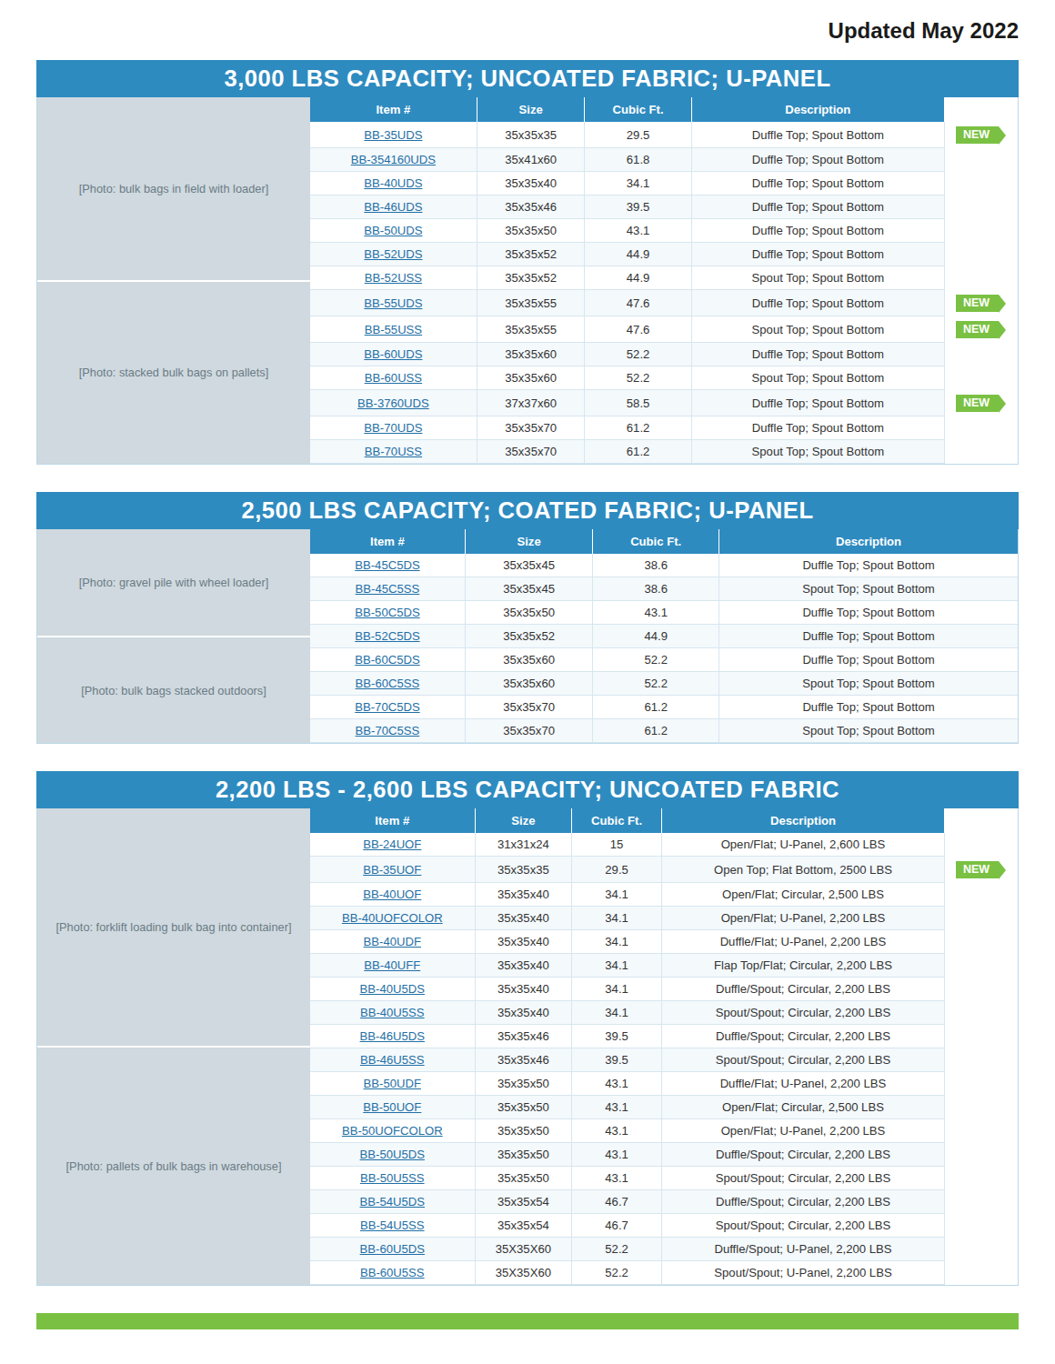Updated May 2022
3,000 LBS CAPACITY; UNCOATED FABRIC; U-PANEL
[Photo: bulk bags in field with loader]
[Photo: stacked bulk bags on pallets]
| Item # | Size | Cubic Ft. | Description | |
| --- | --- | --- | --- | --- |
| BB-35UDS | 35x35x35 | 29.5 | Duffle Top; Spout Bottom | NEW |
| BB-354160UDS | 35x41x60 | 61.8 | Duffle Top; Spout Bottom | |
| BB-40UDS | 35x35x40 | 34.1 | Duffle Top; Spout Bottom | |
| BB-46UDS | 35x35x46 | 39.5 | Duffle Top; Spout Bottom | |
| BB-50UDS | 35x35x50 | 43.1 | Duffle Top; Spout Bottom | |
| BB-52UDS | 35x35x52 | 44.9 | Duffle Top; Spout Bottom | |
| BB-52USS | 35x35x52 | 44.9 | Spout Top; Spout Bottom | |
| BB-55UDS | 35x35x55 | 47.6 | Duffle Top; Spout Bottom | NEW |
| BB-55USS | 35x35x55 | 47.6 | Spout Top; Spout Bottom | NEW |
| BB-60UDS | 35x35x60 | 52.2 | Duffle Top; Spout Bottom | |
| BB-60USS | 35x35x60 | 52.2 | Spout Top; Spout Bottom | |
| BB-3760UDS | 37x37x60 | 58.5 | Duffle Top; Spout Bottom | NEW |
| BB-70UDS | 35x35x70 | 61.2 | Duffle Top; Spout Bottom | |
| BB-70USS | 35x35x70 | 61.2 | Spout Top; Spout Bottom | |
2,500 LBS CAPACITY; COATED FABRIC; U-PANEL
[Photo: gravel pile with wheel loader]
[Photo: bulk bags stacked outdoors]
| Item # | Size | Cubic Ft. | Description |
| --- | --- | --- | --- |
| BB-45C5DS | 35x35x45 | 38.6 | Duffle Top; Spout Bottom |
| BB-45C5SS | 35x35x45 | 38.6 | Spout Top; Spout Bottom |
| BB-50C5DS | 35x35x50 | 43.1 | Duffle Top; Spout Bottom |
| BB-52C5DS | 35x35x52 | 44.9 | Duffle Top; Spout Bottom |
| BB-60C5DS | 35x35x60 | 52.2 | Duffle Top; Spout Bottom |
| BB-60C5SS | 35x35x60 | 52.2 | Spout Top; Spout Bottom |
| BB-70C5DS | 35x35x70 | 61.2 | Duffle Top; Spout Bottom |
| BB-70C5SS | 35x35x70 | 61.2 | Spout Top; Spout Bottom |
2,200 LBS - 2,600 LBS CAPACITY; UNCOATED FABRIC
[Photo: forklift loading bulk bag into container]
[Photo: pallets of bulk bags in warehouse]
| Item # | Size | Cubic Ft. | Description | |
| --- | --- | --- | --- | --- |
| BB-24UOF | 31x31x24 | 15 | Open/Flat; U-Panel, 2,600 LBS | |
| BB-35UOF | 35x35x35 | 29.5 | Open Top; Flat Bottom, 2500 LBS | NEW |
| BB-40UOF | 35x35x40 | 34.1 | Open/Flat; Circular, 2,500 LBS | |
| BB-40UOFCOLOR | 35x35x40 | 34.1 | Open/Flat; U-Panel, 2,200 LBS | |
| BB-40UDF | 35x35x40 | 34.1 | Duffle/Flat; U-Panel, 2,200 LBS | |
| BB-40UFF | 35x35x40 | 34.1 | Flap Top/Flat; Circular, 2,200 LBS | |
| BB-40U5DS | 35x35x40 | 34.1 | Duffle/Spout; Circular, 2,200 LBS | |
| BB-40U5SS | 35x35x40 | 34.1 | Spout/Spout; Circular, 2,200 LBS | |
| BB-46U5DS | 35x35x46 | 39.5 | Duffle/Spout; Circular, 2,200 LBS | |
| BB-46U5SS | 35x35x46 | 39.5 | Spout/Spout; Circular, 2,200 LBS | |
| BB-50UDF | 35x35x50 | 43.1 | Duffle/Flat; U-Panel, 2,200 LBS | |
| BB-50UOF | 35x35x50 | 43.1 | Open/Flat; Circular, 2,500 LBS | |
| BB-50UOFCOLOR | 35x35x50 | 43.1 | Open/Flat; U-Panel, 2,200 LBS | |
| BB-50U5DS | 35x35x50 | 43.1 | Duffle/Spout; Circular, 2,200 LBS | |
| BB-50U5SS | 35x35x50 | 43.1 | Spout/Spout; Circular, 2,200 LBS | |
| BB-54U5DS | 35x35x54 | 46.7 | Duffle/Spout; Circular, 2,200 LBS | |
| BB-54U5SS | 35x35x54 | 46.7 | Spout/Spout; Circular, 2,200 LBS | |
| BB-60U5DS | 35X35X60 | 52.2 | Duffle/Spout; U-Panel, 2,200 LBS | |
| BB-60U5SS | 35X35X60 | 52.2 | Spout/Spout; U-Panel, 2,200 LBS | |